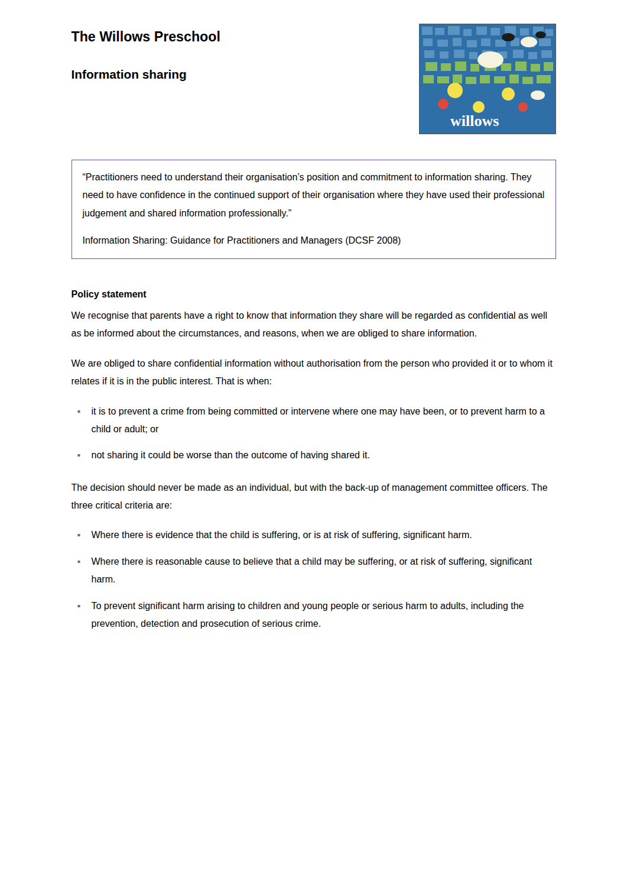willows
The Willows Preschool
Information sharing
“Practitioners need to understand their organisation’s position and commitment to information sharing. They need to have confidence in the continued support of their organisation where they have used their professional judgement and shared information professionally.”
Information Sharing: Guidance for Practitioners and Managers (DCSF 2008)
Policy statement
We recognise that parents have a right to know that information they share will be regarded as confidential as well as be informed about the circumstances, and reasons, when we are obliged to share information.
We are obliged to share confidential information without authorisation from the person who provided it or to whom it relates if it is in the public interest. That is when:
it is to prevent a crime from being committed or intervene where one may have been, or to prevent harm to a child or adult; or
not sharing it could be worse than the outcome of having shared it.
The decision should never be made as an individual, but with the back-up of management committee officers. The three critical criteria are:
Where there is evidence that the child is suffering, or is at risk of suffering, significant harm.
Where there is reasonable cause to believe that a child may be suffering, or at risk of suffering, significant harm.
To prevent significant harm arising to children and young people or serious harm to adults, including the prevention, detection and prosecution of serious crime.